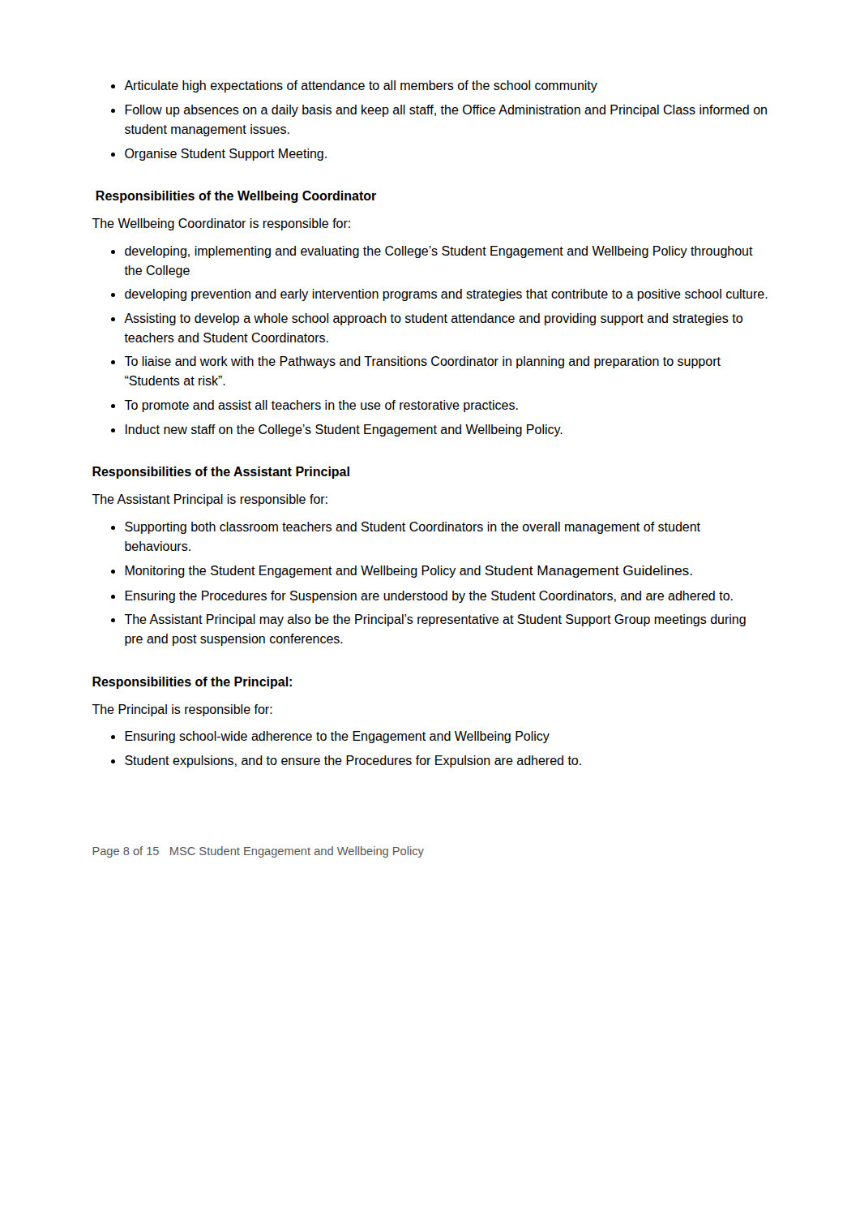Articulate high expectations of attendance to all members of the school community
Follow up absences on a daily basis and keep all staff, the Office Administration and Principal Class informed on student management issues.
Organise Student Support Meeting.
Responsibilities of the Wellbeing Coordinator
The Wellbeing Coordinator is responsible for:
developing, implementing and evaluating the College’s Student Engagement and Wellbeing Policy throughout the College
developing prevention and early intervention programs and strategies that contribute to a positive school culture.
Assisting to develop a whole school approach to student attendance and providing support and strategies to teachers and Student Coordinators.
To liaise and work with the Pathways and Transitions Coordinator in planning and preparation to support “Students at risk”.
To promote and assist all teachers in the use of restorative practices.
Induct new staff on the College’s Student Engagement and Wellbeing Policy.
Responsibilities of the Assistant Principal
The Assistant Principal is responsible for:
Supporting both classroom teachers and Student Coordinators in the overall management of student behaviours.
Monitoring the Student Engagement and Wellbeing Policy and Student Management Guidelines.
Ensuring the Procedures for Suspension are understood by the Student Coordinators, and are adhered to.
The Assistant Principal may also be the Principal’s representative at Student Support Group meetings during pre and post suspension conferences.
Responsibilities of the Principal:
The Principal is responsible for:
Ensuring school-wide adherence to the Engagement and Wellbeing Policy
Student expulsions, and to ensure the Procedures for Expulsion are adhered to.
Page 8 of 15 MSC Student Engagement and Wellbeing Policy